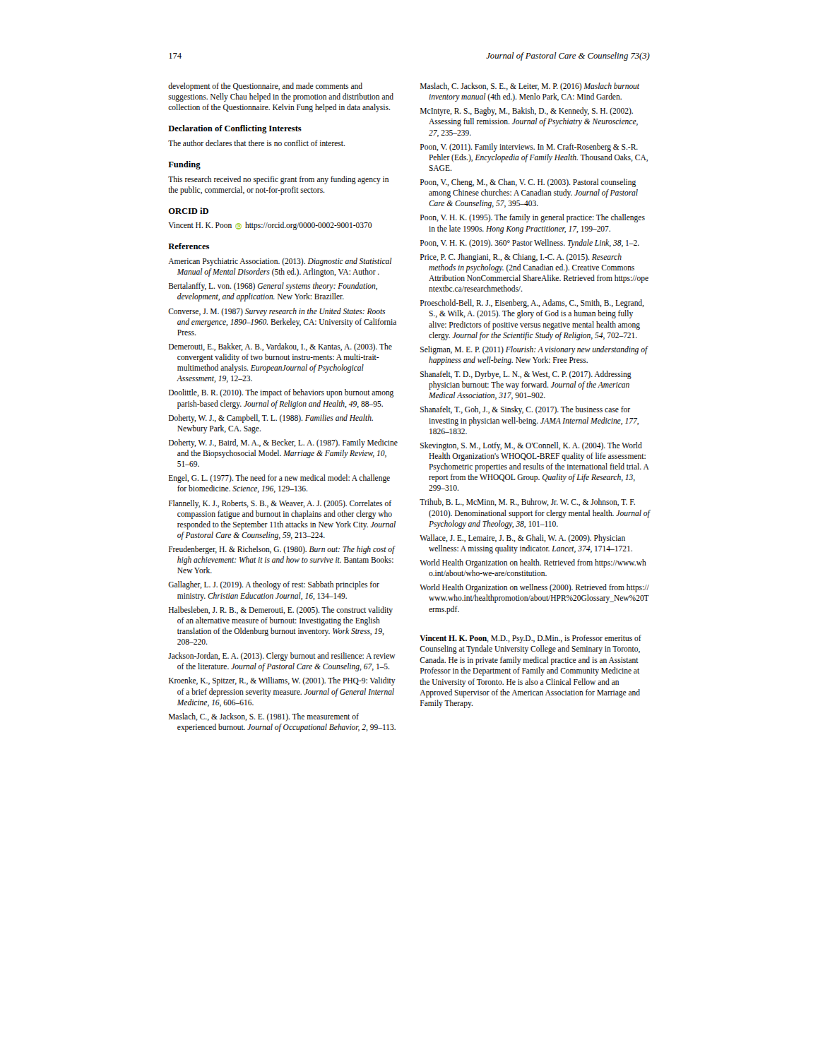174 Journal of Pastoral Care & Counseling 73(3)
development of the Questionnaire, and made comments and suggestions. Nelly Chau helped in the promotion and distribution and collection of the Questionnaire. Kelvin Fung helped in data analysis.
Declaration of Conflicting Interests
The author declares that there is no conflict of interest.
Funding
This research received no specific grant from any funding agency in the public, commercial, or not-for-profit sectors.
ORCID iD
Vincent H. K. Poon iD https://orcid.org/0000-0002-9001-0370
References
American Psychiatric Association. (2013). Diagnostic and Statistical Manual of Mental Disorders (5th ed.). Arlington, VA: Author .
Bertalanffy, L. von. (1968) General systems theory: Foundation, development, and application. New York: Braziller.
Converse, J. M. (1987) Survey research in the United States: Roots and emergence, 1890–1960. Berkeley, CA: University of California Press.
Demerouti, E., Bakker, A. B., Vardakou, I., & Kantas, A. (2003). The convergent validity of two burnout instru-ments: A multi-trait-multimethod analysis. EuropeanJournal of Psychological Assessment, 19, 12–23.
Doolittle, B. R. (2010). The impact of behaviors upon burnout among parish-based clergy. Journal of Religion and Health, 49, 88–95.
Doherty, W. J., & Campbell, T. L. (1988). Families and Health. Newbury Park, CA. Sage.
Doherty, W. J., Baird, M. A., & Becker, L. A. (1987). Family Medicine and the Biopsychosocial Model. Marriage & Family Review, 10, 51–69.
Engel, G. L. (1977). The need for a new medical model: A challenge for biomedicine. Science, 196, 129–136.
Flannelly, K. J., Roberts, S. B., & Weaver, A. J. (2005). Correlates of compassion fatigue and burnout in chaplains and other clergy who responded to the September 11th attacks in New York City. Journal of Pastoral Care & Counseling, 59, 213–224.
Freudenberger, H. & Richelson, G. (1980). Burn out: The high cost of high achievement: What it is and how to survive it. Bantam Books: New York.
Gallagher, L. J. (2019). A theology of rest: Sabbath principles for ministry. Christian Education Journal, 16, 134–149.
Halbesleben, J. R. B., & Demerouti, E. (2005). The construct validity of an alternative measure of burnout: Investigating the English translation of the Oldenburg burnout inventory. Work Stress, 19, 208–220.
Jackson-Jordan, E. A. (2013). Clergy burnout and resilience: A review of the literature. Journal of Pastoral Care & Counseling, 67, 1–5.
Kroenke, K., Spitzer, R., & Williams, W. (2001). The PHQ-9: Validity of a brief depression severity measure. Journal of General Internal Medicine, 16, 606–616.
Maslach, C., & Jackson, S. E. (1981). The measurement of experienced burnout. Journal of Occupational Behavior, 2, 99–113.
Maslach, C. Jackson, S. E., & Leiter, M. P. (2016) Maslach burnout inventory manual (4th ed.). Menlo Park, CA: Mind Garden.
McIntyre, R. S., Bagby, M., Bakish, D., & Kennedy, S. H. (2002). Assessing full remission. Journal of Psychiatry & Neuroscience, 27, 235–239.
Poon, V. (2011). Family interviews. In M. Craft-Rosenberg & S.-R. Pehler (Eds.), Encyclopedia of Family Health. Thousand Oaks, CA, SAGE.
Poon, V., Cheng, M., & Chan, V. C. H. (2003). Pastoral counseling among Chinese churches: A Canadian study. Journal of Pastoral Care & Counseling, 57, 395–403.
Poon, V. H. K. (1995). The family in general practice: The challenges in the late 1990s. Hong Kong Practitioner, 17, 199–207.
Poon, V. H. K. (2019). 360° Pastor Wellness. Tyndale Link, 38, 1–2.
Price, P. C. Jhangiani, R., & Chiang, I.-C. A. (2015). Research methods in psychology. (2nd Canadian ed.). Creative Commons Attribution NonCommercial ShareAlike. Retrieved from https://opentextbc.ca/researchmethods/.
Proeschold-Bell, R. J., Eisenberg, A., Adams, C., Smith, B., Legrand, S., & Wilk, A. (2015). The glory of God is a human being fully alive: Predictors of positive versus negative mental health among clergy. Journal for the Scientific Study of Religion, 54, 702–721.
Seligman, M. E. P. (2011) Flourish: A visionary new understanding of happiness and well-being. New York: Free Press.
Shanafelt, T. D., Dyrbye, L. N., & West, C. P. (2017). Addressing physician burnout: The way forward. Journal of the American Medical Association, 317, 901–902.
Shanafelt, T., Goh, J., & Sinsky, C. (2017). The business case for investing in physician well-being. JAMA Internal Medicine, 177, 1826–1832.
Skevington, S. M., Lotfy, M., & O'Connell, K. A. (2004). The World Health Organization's WHOQOL-BREF quality of life assessment: Psychometric properties and results of the international field trial. A report from the WHOQOL Group. Quality of Life Research, 13, 299–310.
Trihub, B. L., McMinn, M. R., Buhrow, Jr. W. C., & Johnson, T. F. (2010). Denominational support for clergy mental health. Journal of Psychology and Theology, 38, 101–110.
Wallace, J. E., Lemaire, J. B., & Ghali, W. A. (2009). Physician wellness: A missing quality indicator. Lancet, 374, 1714–1721.
World Health Organization on health. Retrieved from https://www.who.int/about/who-we-are/constitution.
World Health Organization on wellness (2000). Retrieved from https://www.who.int/healthpromotion/about/HPR%20Glossary_New%20Terms.pdf.
Vincent H. K. Poon, M.D., Psy.D., D.Min., is Professor emeritus of Counseling at Tyndale University College and Seminary in Toronto, Canada. He is in private family medical practice and is an Assistant Professor in the Department of Family and Community Medicine at the University of Toronto. He is also a Clinical Fellow and an Approved Supervisor of the American Association for Marriage and Family Therapy.